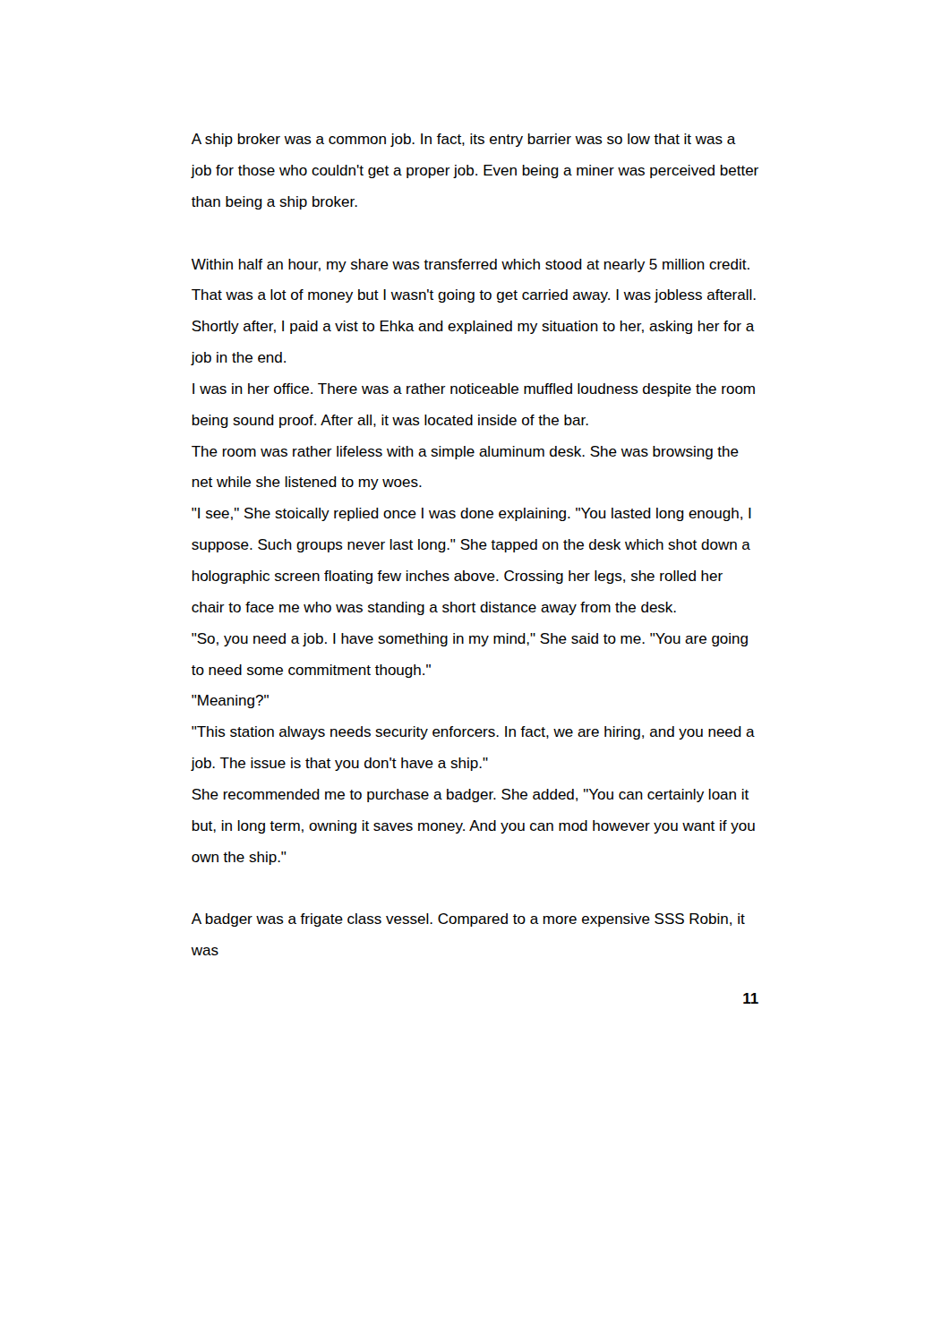A ship broker was a common job. In fact, its entry barrier was so low that it was a job for those who couldn't get a proper job. Even being a miner was perceived better than being a ship broker.
Within half an hour, my share was transferred which stood at nearly 5 million credit. That was a lot of money but I wasn't going to get carried away. I was jobless afterall. Shortly after, I paid a vist to Ehka and explained my situation to her, asking her for a job in the end.
I was in her office. There was a rather noticeable muffled loudness despite the room being sound proof. After all, it was located inside of the bar.
The room was rather lifeless with a simple aluminum desk. She was browsing the net while she listened to my woes.
"I see," She stoically replied once I was done explaining. "You lasted long enough, I suppose. Such groups never last long." She tapped on the desk which shot down a holographic screen floating few inches above. Crossing her legs, she rolled her chair to face me who was standing a short distance away from the desk.
"So, you need a job. I have something in my mind," She said to me. "You are going to need some commitment though."
"Meaning?"
"This station always needs security enforcers. In fact, we are hiring, and you need a job. The issue is that you don't have a ship."
She recommended me to purchase a badger. She added, "You can certainly loan it but, in long term, owning it saves money. And you can mod however you want if you own the ship."
A badger was a frigate class vessel. Compared to a more expensive SSS Robin, it was
11